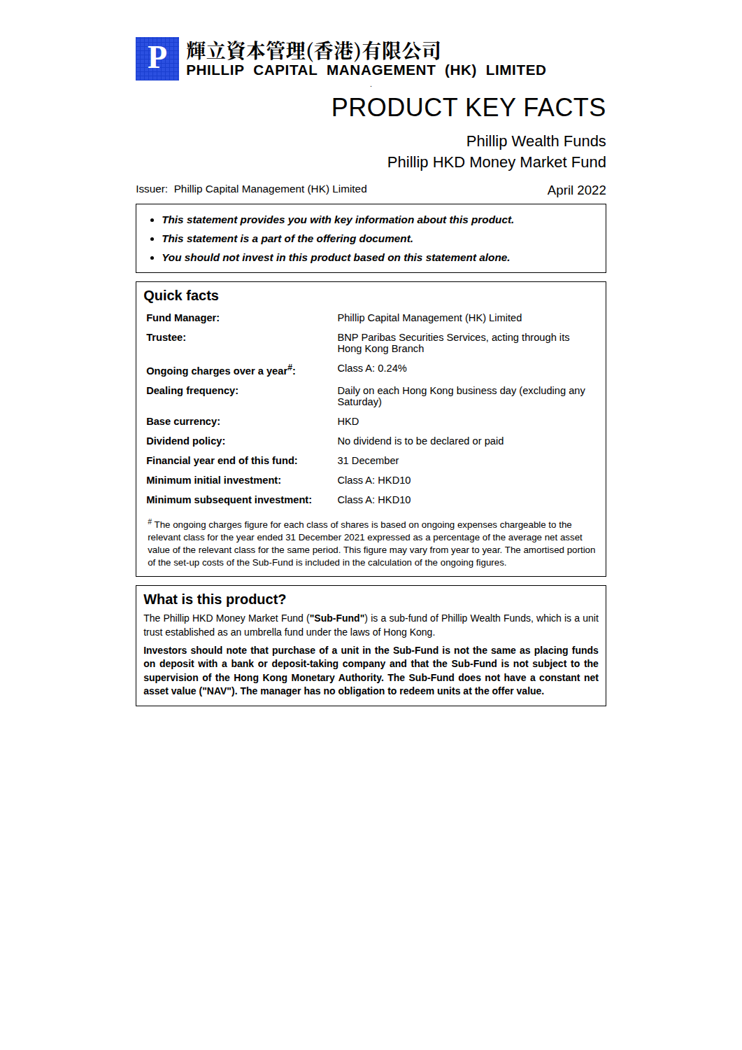P
輝立資本管理(香港)有限公司
PHILLIP CAPITAL MANAGEMENT (HK) LIMITED
.
PRODUCT KEY FACTS
Phillip Wealth Funds
Phillip HKD Money Market Fund
April 2022
Issuer: Phillip Capital Management (HK) Limited
This statement provides you with key information about this product.
This statement is a part of the offering document.
You should not invest in this product based on this statement alone.
Quick facts
| Fund Manager: | Phillip Capital Management (HK) Limited |
| Trustee: | BNP Paribas Securities Services, acting through its Hong Kong Branch |
| Ongoing charges over a year # : | Class A: 0.24% |
| Dealing frequency: | Daily on each Hong Kong business day (excluding any Saturday) |
| Base currency: | HKD |
| Dividend policy: | No dividend is to be declared or paid |
| Financial year end of this fund: | 31 December |
| Minimum initial investment: | Class A: HKD10 |
| Minimum subsequent investment: | Class A: HKD10 |
# The ongoing charges figure for each class of shares is based on ongoing expenses chargeable to the relevant class for the year ended 31 December 2021 expressed as a percentage of the average net asset value of the relevant class for the same period. This figure may vary from year to year. The amortised portion of the set-up costs of the Sub-Fund is included in the calculation of the ongoing figures.
What is this product?
The Phillip HKD Money Market Fund ("Sub-Fund") is a sub-fund of Phillip Wealth Funds, which is a unit trust established as an umbrella fund under the laws of Hong Kong.
Investors should note that purchase of a unit in the Sub-Fund is not the same as placing funds on deposit with a bank or deposit-taking company and that the Sub-Fund is not subject to the supervision of the Hong Kong Monetary Authority. The Sub-Fund does not have a constant net asset value ("NAV"). The manager has no obligation to redeem units at the offer value.